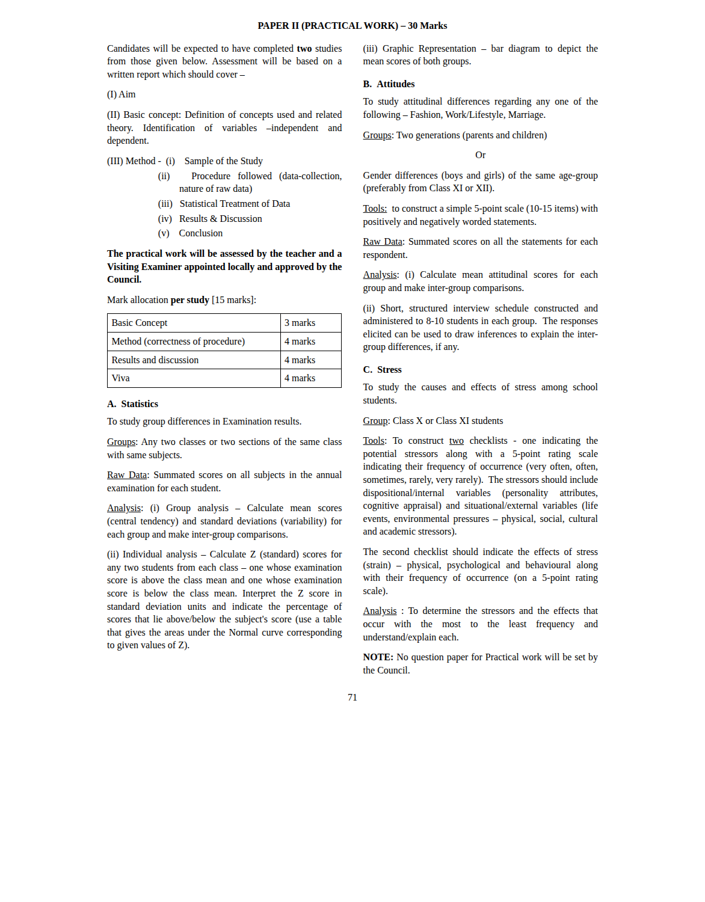PAPER II (PRACTICAL WORK) – 30 Marks
Candidates will be expected to have completed two studies from those given below. Assessment will be based on a written report which should cover –
(I) Aim
(II) Basic concept: Definition of concepts used and related theory. Identification of variables –independent and dependent.
(III) Method - (i) Sample of the Study
(ii) Procedure followed (data-collection, nature of raw data)
(iii) Statistical Treatment of Data
(iv) Results & Discussion
(v) Conclusion
The practical work will be assessed by the teacher and a Visiting Examiner appointed locally and approved by the Council.
Mark allocation per study [15 marks]:
| Basic Concept | 3 marks |
| Method (correctness of procedure) | 4 marks |
| Results and discussion | 4 marks |
| Viva | 4 marks |
A. Statistics
To study group differences in Examination results.
Groups: Any two classes or two sections of the same class with same subjects.
Raw Data: Summated scores on all subjects in the annual examination for each student.
Analysis: (i) Group analysis – Calculate mean scores (central tendency) and standard deviations (variability) for each group and make inter-group comparisons.
(ii) Individual analysis – Calculate Z (standard) scores for any two students from each class – one whose examination score is above the class mean and one whose examination score is below the class mean. Interpret the Z score in standard deviation units and indicate the percentage of scores that lie above/below the subject's score (use a table that gives the areas under the Normal curve corresponding to given values of Z).
(iii) Graphic Representation – bar diagram to depict the mean scores of both groups.
B. Attitudes
To study attitudinal differences regarding any one of the following – Fashion, Work/Lifestyle, Marriage.
Groups: Two generations (parents and children)
Or
Gender differences (boys and girls) of the same age-group (preferably from Class XI or XII).
Tools: to construct a simple 5-point scale (10-15 items) with positively and negatively worded statements.
Raw Data: Summated scores on all the statements for each respondent.
Analysis: (i) Calculate mean attitudinal scores for each group and make inter-group comparisons.
(ii) Short, structured interview schedule constructed and administered to 8-10 students in each group. The responses elicited can be used to draw inferences to explain the inter-group differences, if any.
C. Stress
To study the causes and effects of stress among school students.
Group: Class X or Class XI students
Tools: To construct two checklists - one indicating the potential stressors along with a 5-point rating scale indicating their frequency of occurrence (very often, often, sometimes, rarely, very rarely). The stressors should include dispositional/internal variables (personality attributes, cognitive appraisal) and situational/external variables (life events, environmental pressures – physical, social, cultural and academic stressors).
The second checklist should indicate the effects of stress (strain) – physical, psychological and behavioural along with their frequency of occurrence (on a 5-point rating scale).
Analysis : To determine the stressors and the effects that occur with the most to the least frequency and understand/explain each.
NOTE: No question paper for Practical work will be set by the Council.
71